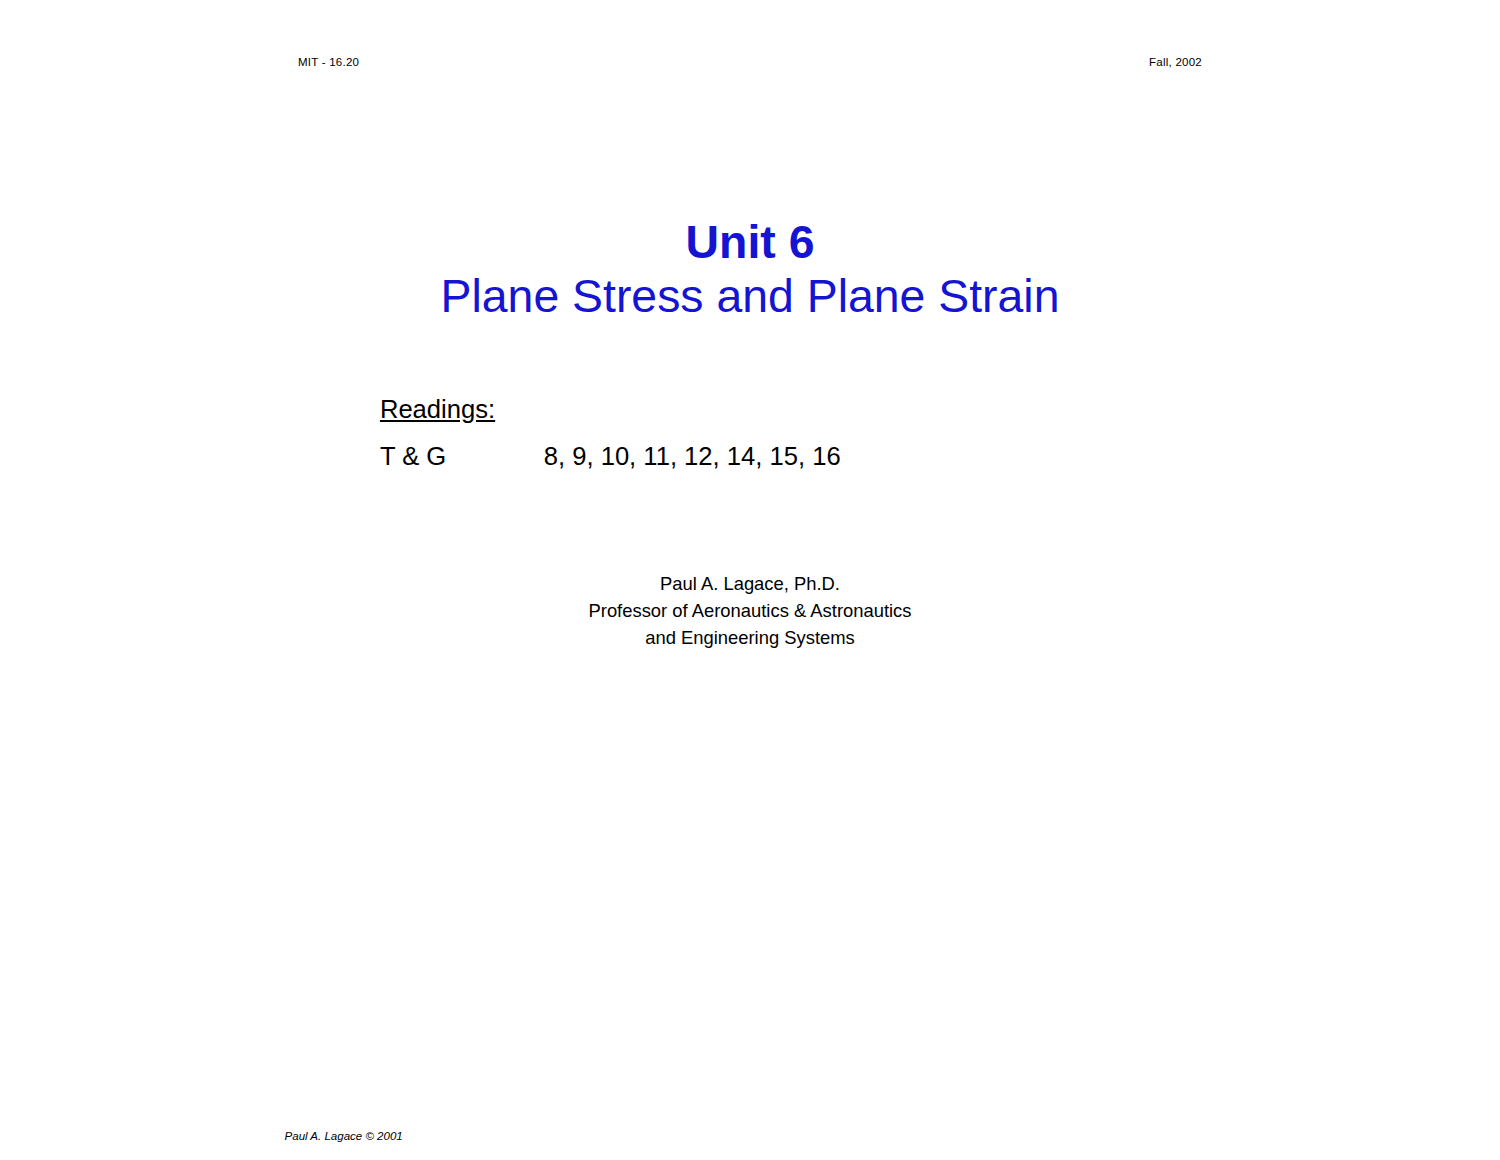MIT - 16.20 Fall, 2002
Unit 6 Plane Stress and Plane Strain
Readings:
T & G 8, 9, 10, 11, 12, 14, 15, 16
Paul A. Lagace, Ph.D.
Professor of Aeronautics & Astronautics
and Engineering Systems
Paul A. Lagace © 2001